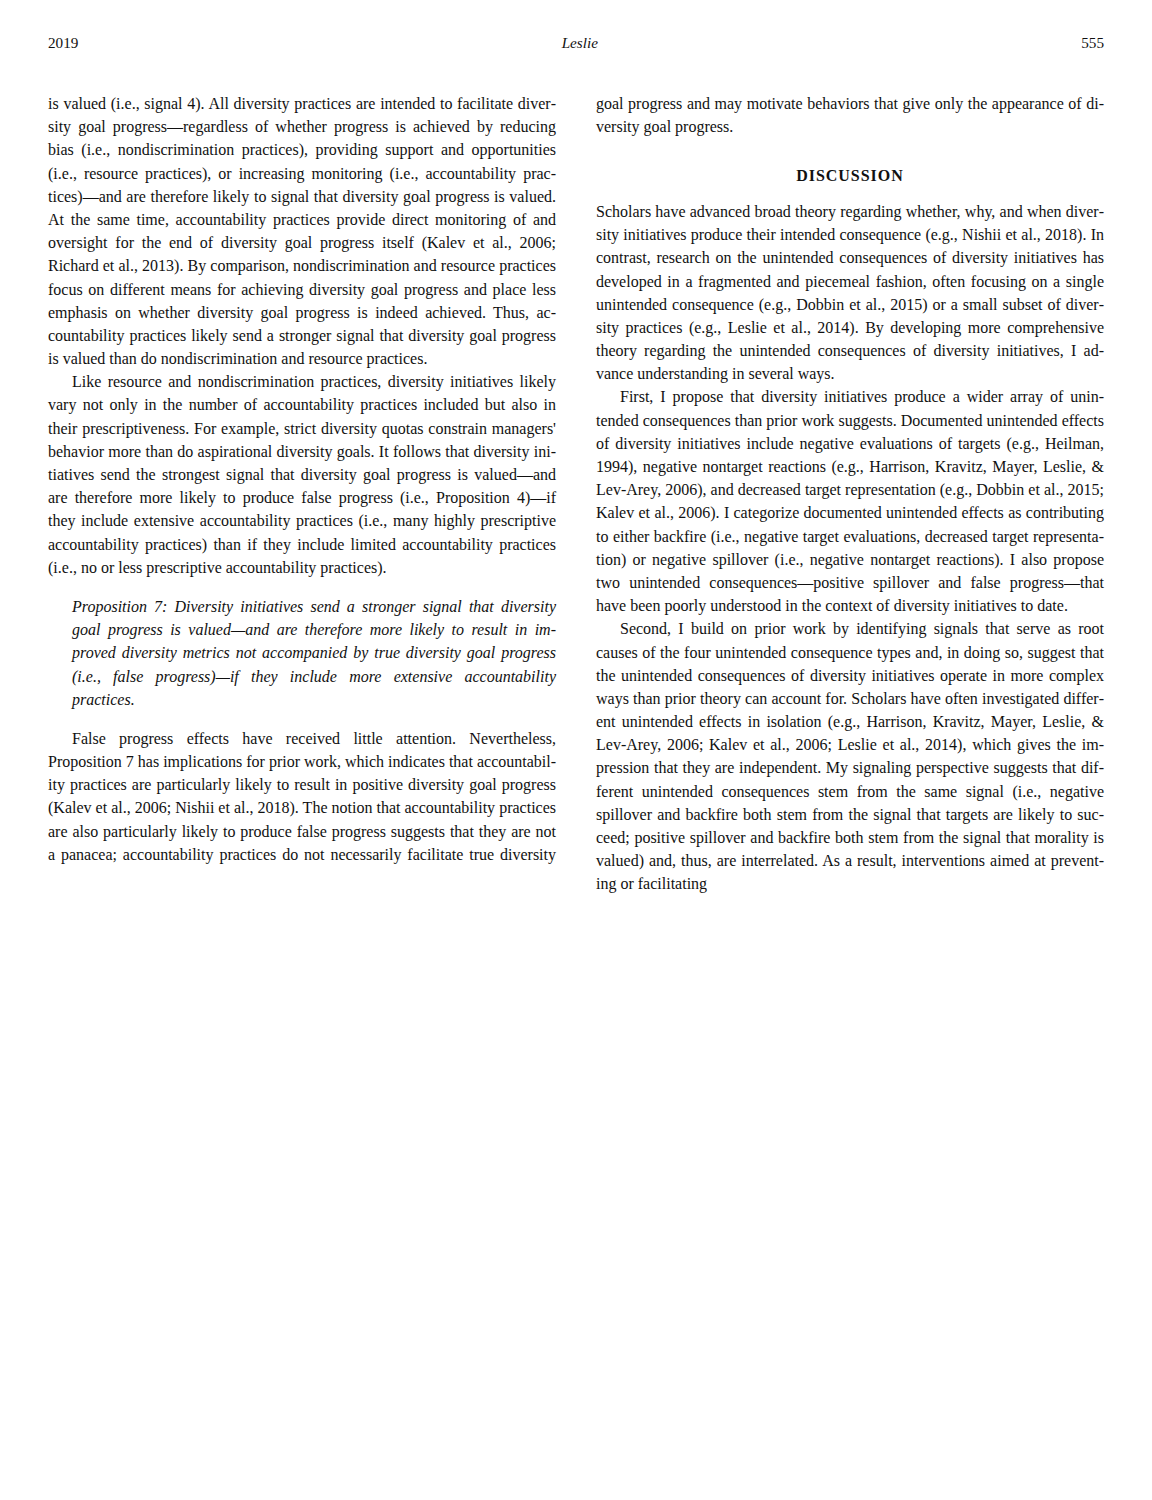2019 Leslie 555
is valued (i.e., signal 4). All diversity practices are intended to facilitate diversity goal progress—regardless of whether progress is achieved by reducing bias (i.e., nondiscrimination practices), providing support and opportunities (i.e., resource practices), or increasing monitoring (i.e., accountability practices)—and are therefore likely to signal that diversity goal progress is valued. At the same time, accountability practices provide direct monitoring of and oversight for the end of diversity goal progress itself (Kalev et al., 2006; Richard et al., 2013). By comparison, nondiscrimination and resource practices focus on different means for achieving diversity goal progress and place less emphasis on whether diversity goal progress is indeed achieved. Thus, accountability practices likely send a stronger signal that diversity goal progress is valued than do nondiscrimination and resource practices.
Like resource and nondiscrimination practices, diversity initiatives likely vary not only in the number of accountability practices included but also in their prescriptiveness. For example, strict diversity quotas constrain managers' behavior more than do aspirational diversity goals. It follows that diversity initiatives send the strongest signal that diversity goal progress is valued—and are therefore more likely to produce false progress (i.e., Proposition 4)—if they include extensive accountability practices (i.e., many highly prescriptive accountability practices) than if they include limited accountability practices (i.e., no or less prescriptive accountability practices).
Proposition 7: Diversity initiatives send a stronger signal that diversity goal progress is valued—and are therefore more likely to result in improved diversity metrics not accompanied by true diversity goal progress (i.e., false progress)—if they include more extensive accountability practices.
False progress effects have received little attention. Nevertheless, Proposition 7 has implications for prior work, which indicates that accountability practices are particularly likely to result in positive diversity goal progress (Kalev et al., 2006; Nishii et al., 2018). The notion that accountability practices are also particularly likely to produce false progress suggests that they are not a panacea; accountability practices do not necessarily facilitate true diversity goal progress and may motivate behaviors that give only the appearance of diversity goal progress.
DISCUSSION
Scholars have advanced broad theory regarding whether, why, and when diversity initiatives produce their intended consequence (e.g., Nishii et al., 2018). In contrast, research on the unintended consequences of diversity initiatives has developed in a fragmented and piecemeal fashion, often focusing on a single unintended consequence (e.g., Dobbin et al., 2015) or a small subset of diversity practices (e.g., Leslie et al., 2014). By developing more comprehensive theory regarding the unintended consequences of diversity initiatives, I advance understanding in several ways.
First, I propose that diversity initiatives produce a wider array of unintended consequences than prior work suggests. Documented unintended effects of diversity initiatives include negative evaluations of targets (e.g., Heilman, 1994), negative nontarget reactions (e.g., Harrison, Kravitz, Mayer, Leslie, & Lev-Arey, 2006), and decreased target representation (e.g., Dobbin et al., 2015; Kalev et al., 2006). I categorize documented unintended effects as contributing to either backfire (i.e., negative target evaluations, decreased target representation) or negative spillover (i.e., negative nontarget reactions). I also propose two unintended consequences—positive spillover and false progress—that have been poorly understood in the context of diversity initiatives to date.
Second, I build on prior work by identifying signals that serve as root causes of the four unintended consequence types and, in doing so, suggest that the unintended consequences of diversity initiatives operate in more complex ways than prior theory can account for. Scholars have often investigated different unintended effects in isolation (e.g., Harrison, Kravitz, Mayer, Leslie, & Lev-Arey, 2006; Kalev et al., 2006; Leslie et al., 2014), which gives the impression that they are independent. My signaling perspective suggests that different unintended consequences stem from the same signal (i.e., negative spillover and backfire both stem from the signal that targets are likely to succeed; positive spillover and backfire both stem from the signal that morality is valued) and, thus, are interrelated. As a result, interventions aimed at preventing or facilitating